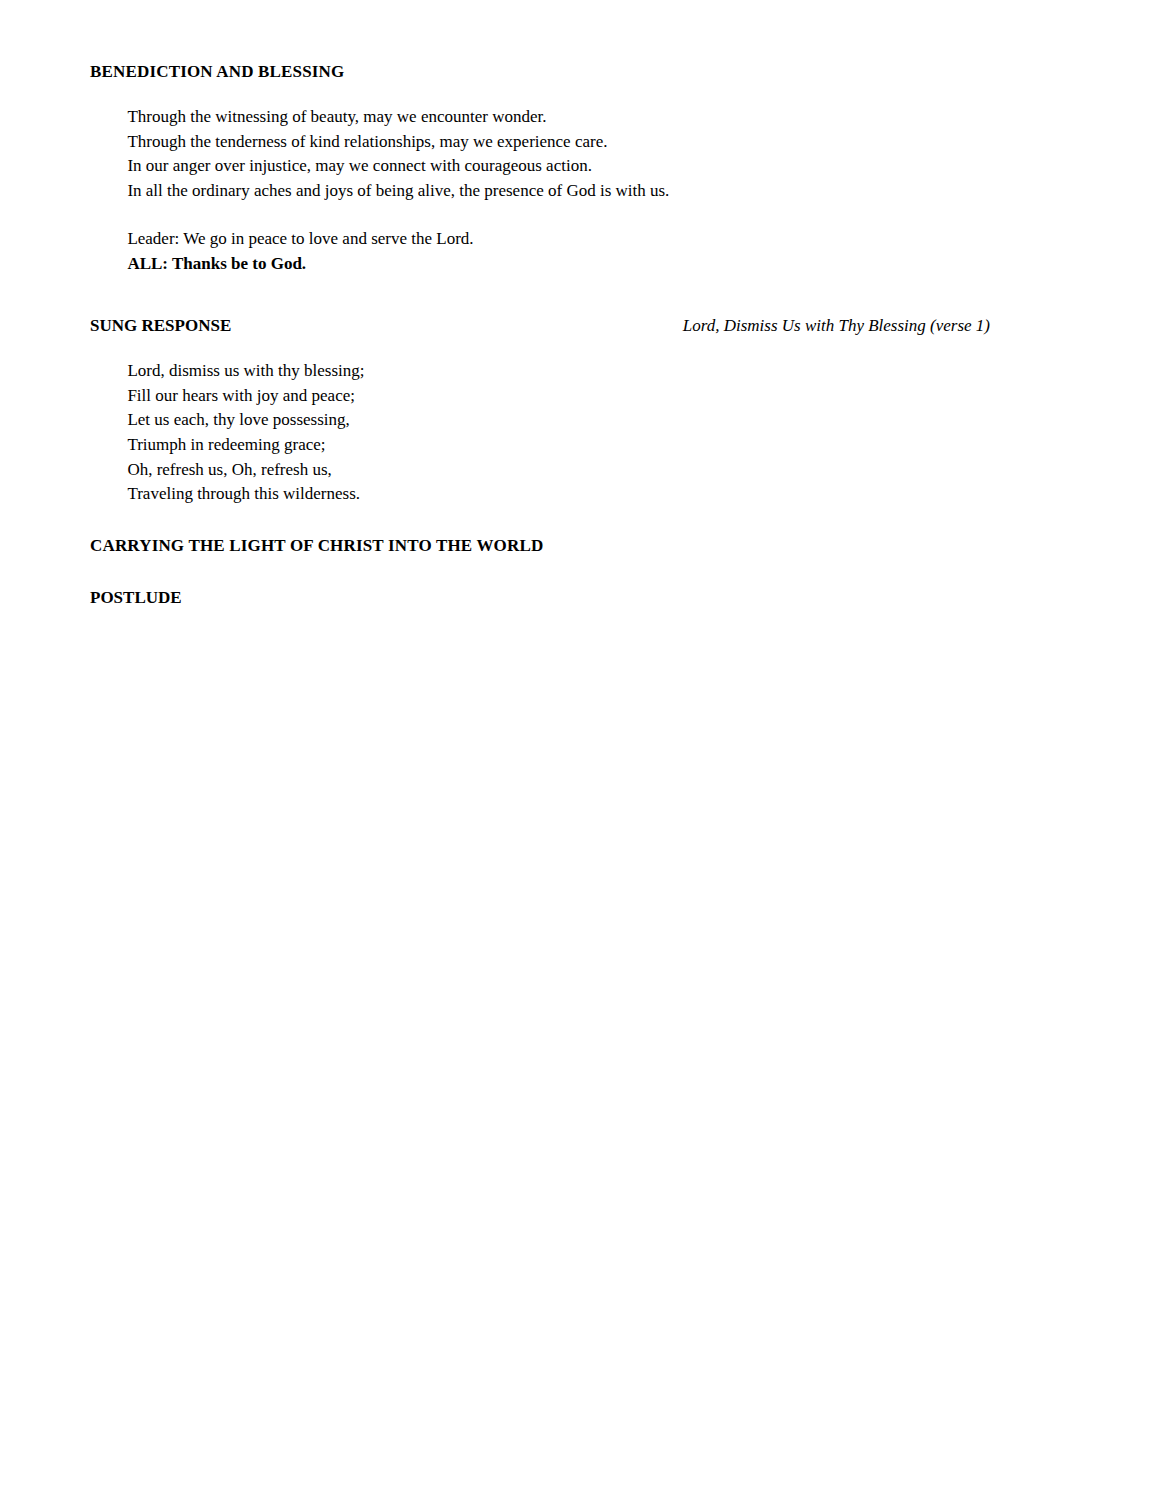BENEDICTION AND BLESSING
Through the witnessing of beauty, may we encounter wonder.
Through the tenderness of kind relationships, may we experience care.
In our anger over injustice, may we connect with courageous action.
In all the ordinary aches and joys of being alive, the presence of God is with us.
Leader: We go in peace to love and serve the Lord.
ALL: Thanks be to God.
SUNG RESPONSE Lord, Dismiss Us with Thy Blessing (verse 1)
Lord, dismiss us with thy blessing;
Fill our hears with joy and peace;
Let us each, thy love possessing,
Triumph in redeeming grace;
Oh, refresh us, Oh, refresh us,
Traveling through this wilderness.
CARRYING THE LIGHT OF CHRIST INTO THE WORLD
POSTLUDE